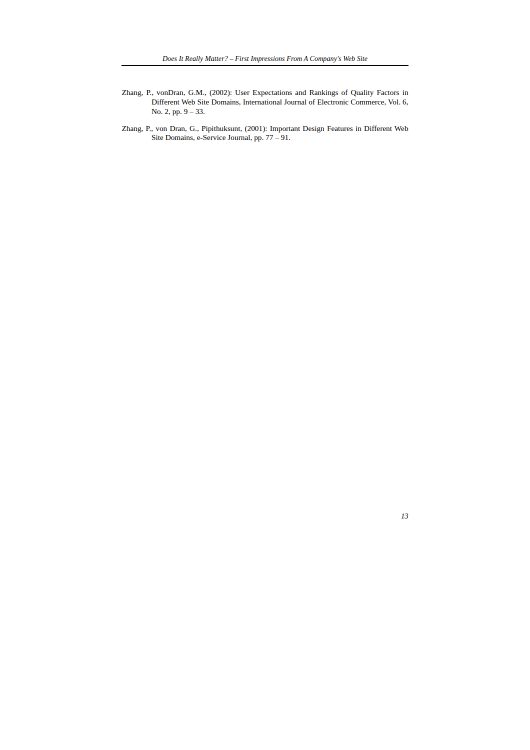Does It Really Matter? – First Impressions From A Company's Web Site
Zhang, P., vonDran, G.M., (2002): User Expectations and Rankings of Quality Factors in Different Web Site Domains, International Journal of Electronic Commerce, Vol. 6, No. 2, pp. 9 – 33.
Zhang, P., von Dran, G., Pipithuksunt, (2001): Important Design Features in Different Web Site Domains, e-Service Journal, pp. 77 – 91.
13